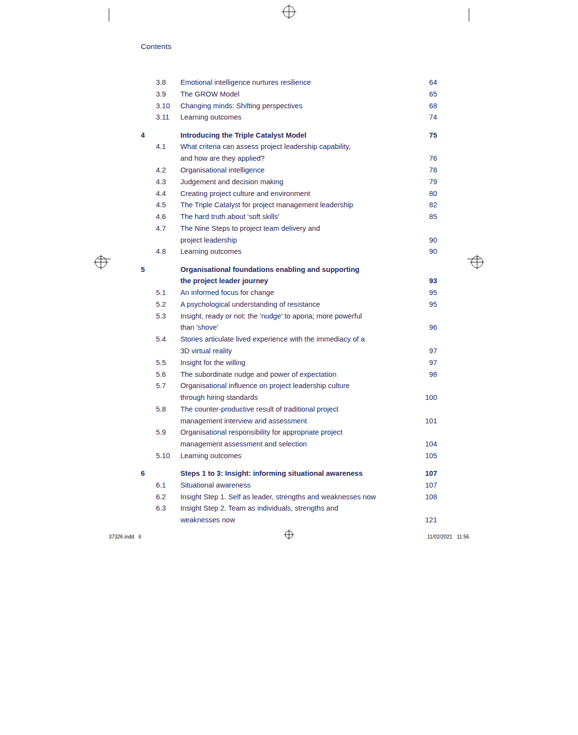Contents
| | 3.8 | Emotional intelligence nurtures resilience | 64 |
| | 3.9 | The GROW Model | 65 |
| | 3.10 | Changing minds: Shifting perspectives | 68 |
| | 3.11 | Learning outcomes | 74 |
| 4 | | Introducing the Triple Catalyst Model | 75 |
| | 4.1 | What criteria can assess project leadership capability, and how are they applied? | 76 |
| | 4.2 | Organisational intelligence | 78 |
| | 4.3 | Judgement and decision making | 79 |
| | 4.4 | Creating project culture and environment | 80 |
| | 4.5 | The Triple Catalyst for project management leadership | 82 |
| | 4.6 | The hard truth about 'soft skills' | 85 |
| | 4.7 | The Nine Steps to project team delivery and project leadership | 90 |
| | 4.8 | Learning outcomes | 90 |
| 5 | | Organisational foundations enabling and supporting the project leader journey | 93 |
| | 5.1 | An informed focus for change | 95 |
| | 5.2 | A psychological understanding of resistance | 95 |
| | 5.3 | Insight, ready or not: the 'nudge' to aporia; more powerful than 'shove' | 96 |
| | 5.4 | Stories articulate lived experience with the immediacy of a 3D virtual reality | 97 |
| | 5.5 | Insight for the willing | 97 |
| | 5.6 | The subordinate nudge and power of expectation | 98 |
| | 5.7 | Organisational influence on project leadership culture through hiring standards | 100 |
| | 5.8 | The counter-productive result of traditional project management interview and assessment | 101 |
| | 5.9 | Organisational responsibility for appropriate project management assessment and selection | 104 |
| | 5.10 | Learning outcomes | 105 |
| 6 | | Steps 1 to 3: Insight: informing situational awareness | 107 |
| | 6.1 | Situational awareness | 107 |
| | 6.2 | Insight Step 1. Self as leader, strengths and weaknesses now | 108 |
| | 6.3 | Insight Step 2. Team as individuals, strengths and weaknesses now | 121 |
37326.indd 6 11/02/2021 11:56